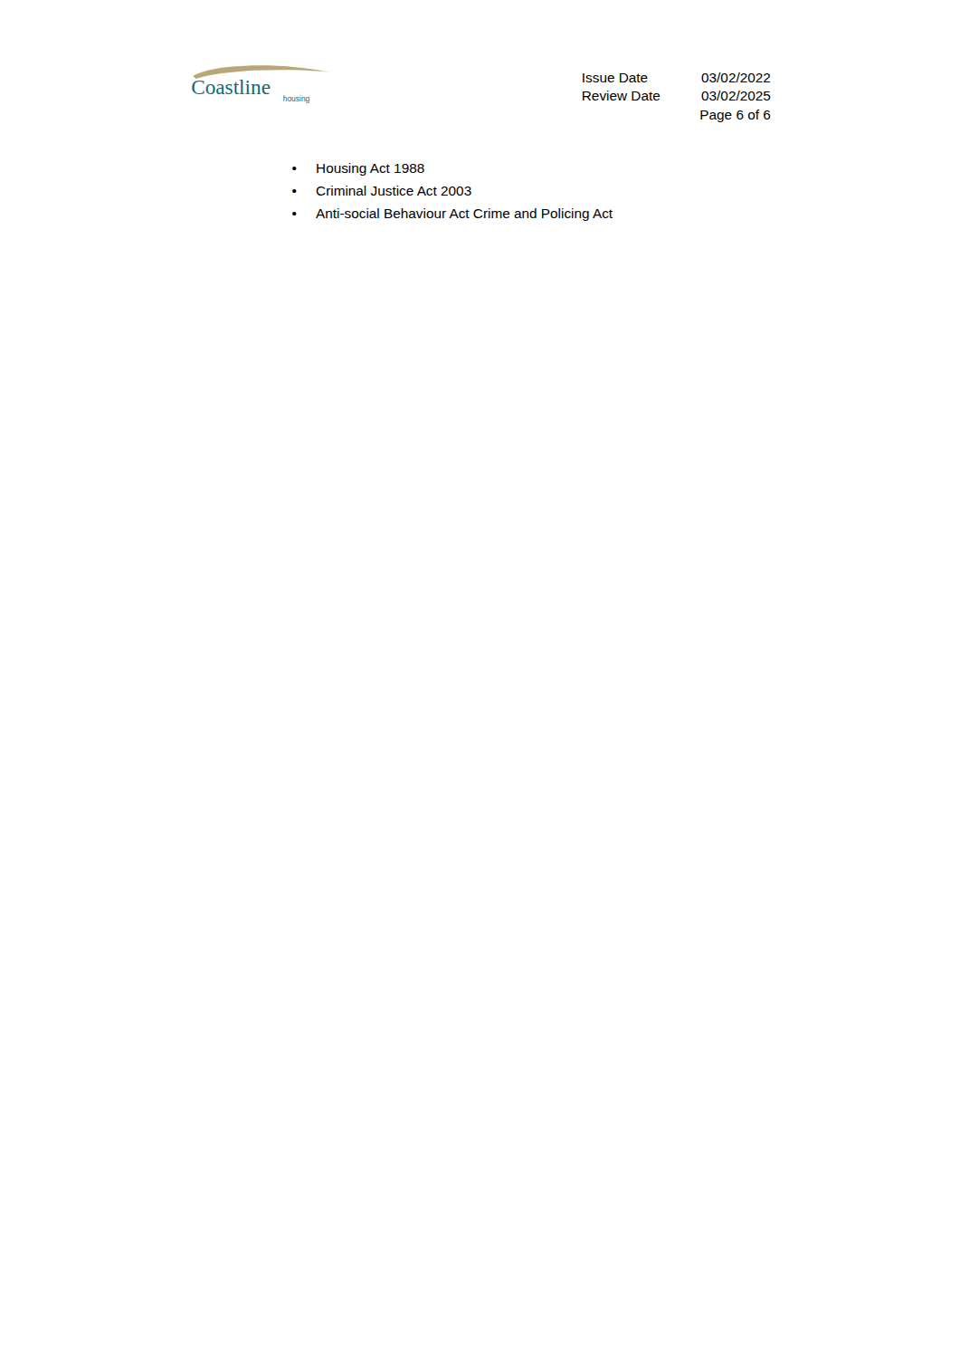Coastline housing
| Issue Date | 03/02/2022 |
| Review Date | 03/02/2025 |
| Page 6 of 6 |
Housing Act 1988
Criminal Justice Act 2003
Anti-social Behaviour Act Crime and Policing Act